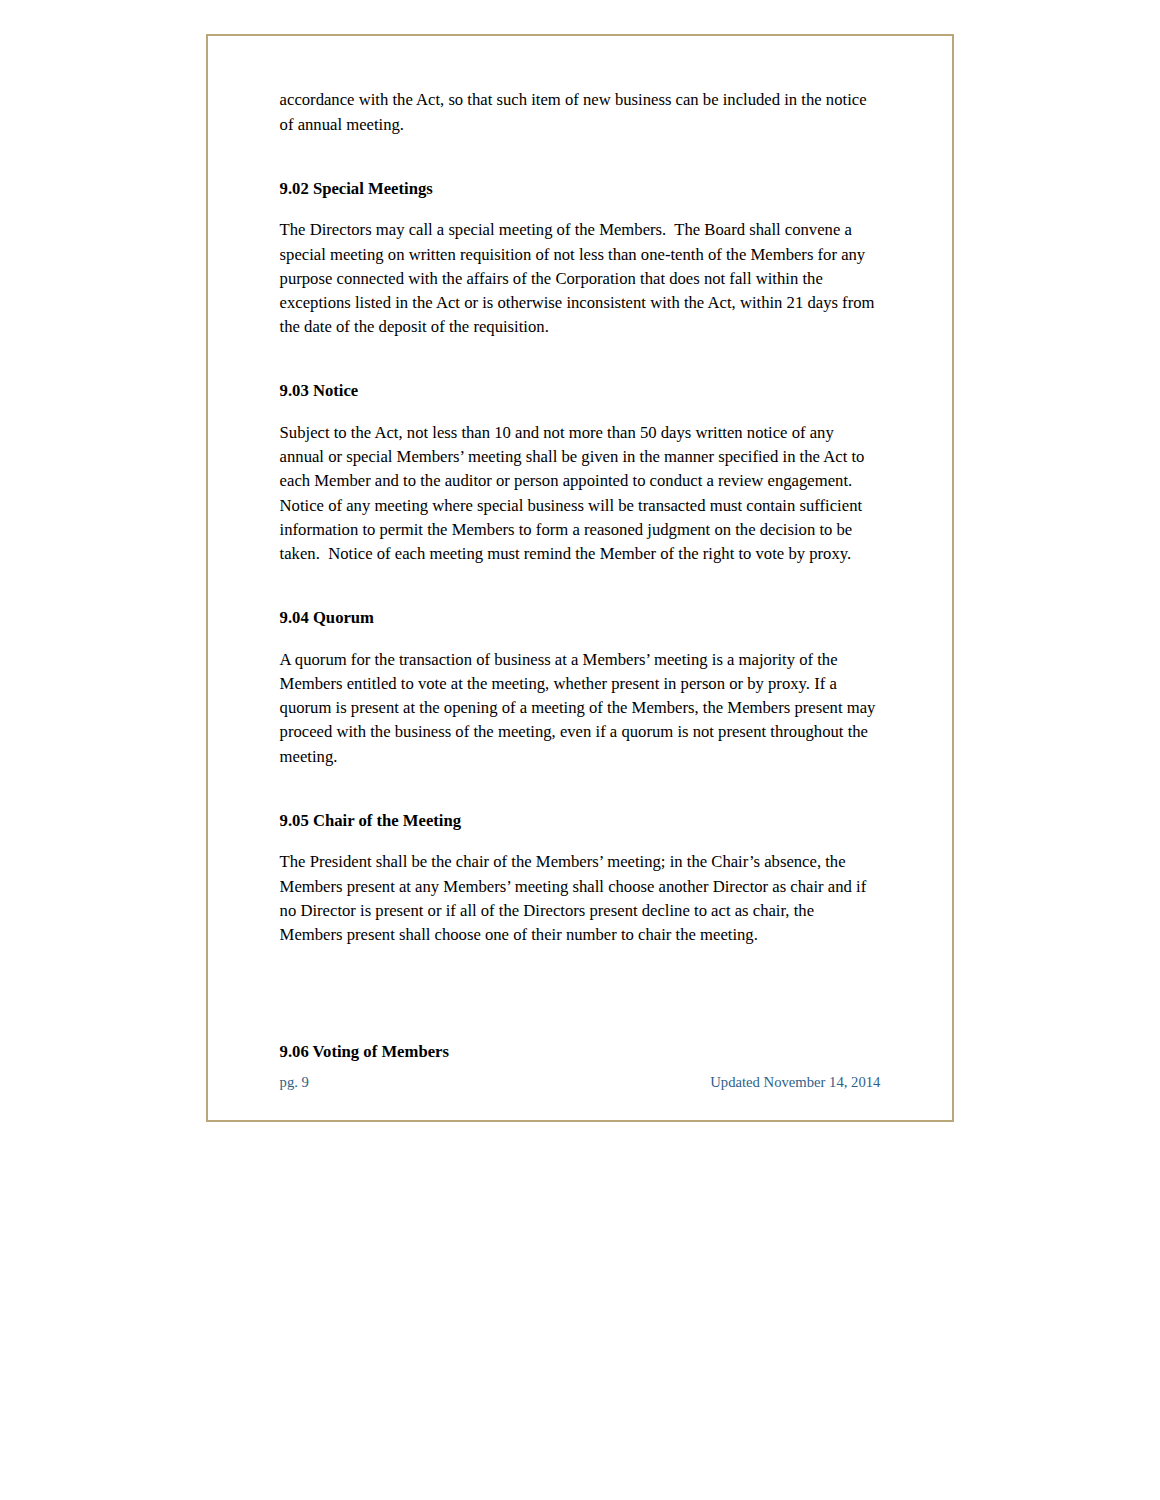accordance with the Act, so that such item of new business can be included in the notice of annual meeting.
9.02 Special Meetings
The Directors may call a special meeting of the Members. The Board shall convene a special meeting on written requisition of not less than one-tenth of the Members for any purpose connected with the affairs of the Corporation that does not fall within the exceptions listed in the Act or is otherwise inconsistent with the Act, within 21 days from the date of the deposit of the requisition.
9.03 Notice
Subject to the Act, not less than 10 and not more than 50 days written notice of any annual or special Members’ meeting shall be given in the manner specified in the Act to each Member and to the auditor or person appointed to conduct a review engagement. Notice of any meeting where special business will be transacted must contain sufficient information to permit the Members to form a reasoned judgment on the decision to be taken. Notice of each meeting must remind the Member of the right to vote by proxy.
9.04 Quorum
A quorum for the transaction of business at a Members’ meeting is a majority of the Members entitled to vote at the meeting, whether present in person or by proxy. If a quorum is present at the opening of a meeting of the Members, the Members present may proceed with the business of the meeting, even if a quorum is not present throughout the meeting.
9.05 Chair of the Meeting
The President shall be the chair of the Members’ meeting; in the Chair’s absence, the Members present at any Members’ meeting shall choose another Director as chair and if no Director is present or if all of the Directors present decline to act as chair, the Members present shall choose one of their number to chair the meeting.
9.06 Voting of Members
pg. 9 Updated November 14, 2014